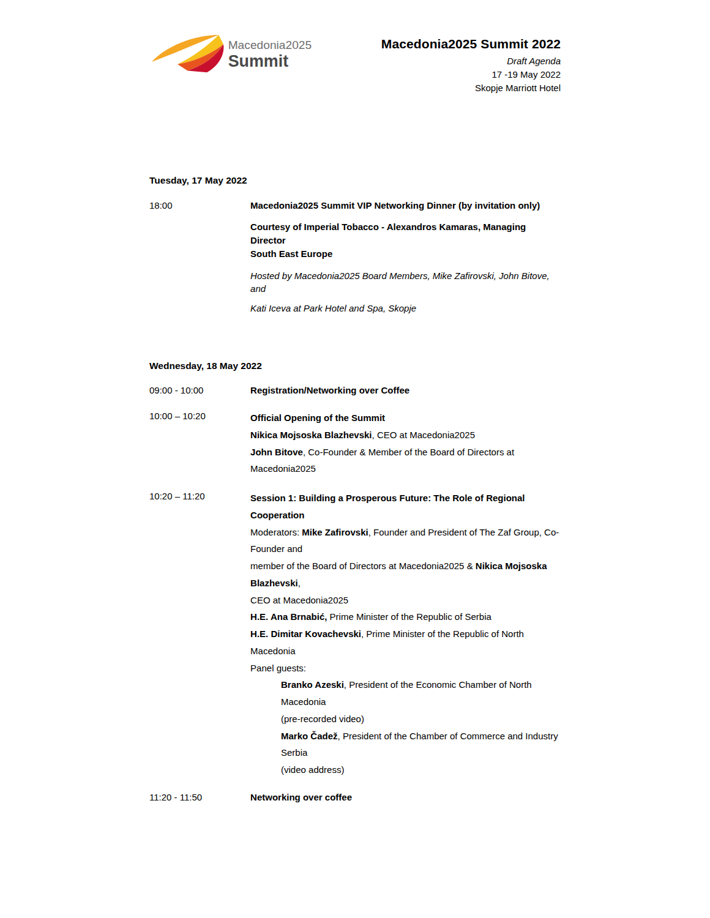Macedonia2025 Summit
Macedonia2025 Summit 2022
Draft Agenda
17 -19 May 2022
Skopje Marriott Hotel
Tuesday, 17 May 2022
| 18:00 | Macedonia2025 Summit VIP Networking Dinner (by invitation only) Courtesy of Imperial Tobacco - Alexandros Kamaras, Managing Director South East Europe Hosted by Macedonia2025 Board Members, Mike Zafirovski, John Bitove, and Kati Iceva at Park Hotel and Spa, Skopje |
Wednesday, 18 May 2022
| 09:00 - 10:00 | Registration/Networking over Coffee |
| 10:00 – 10:20 | Official Opening of the Summit Nikica Mojsoska Blazhevski , CEO at Macedonia2025 John Bitove , Co-Founder & Member of the Board of Directors at Macedonia2025 |
| 10:20 – 11:20 | Session 1: Building a Prosperous Future: The Role of Regional Cooperation Moderators: Mike Zafirovski , Founder and President of The Zaf Group, Co-Founder and member of the Board of Directors at Macedonia2025 & Nikica Mojsoska Blazhevski , CEO at Macedonia2025 H.E. Ana Brnabić, Prime Minister of the Republic of Serbia H.E. Dimitar Kovachevski , Prime Minister of the Republic of North Macedonia Panel guests: Branko Azeski , President of the Economic Chamber of North Macedonia (pre-recorded video) Marko Čadež , President of the Chamber of Commerce and Industry Serbia (video address) |
| 11:20 - 11:50 | Networking over coffee |